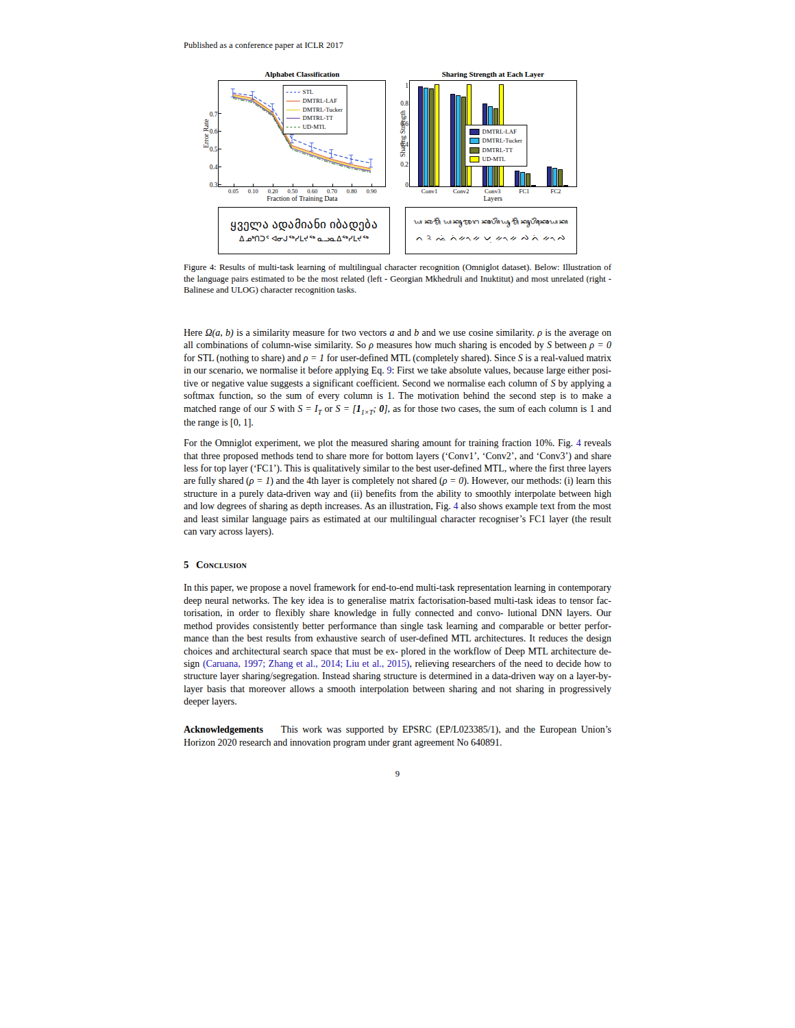Published as a conference paper at ICLR 2017
Alphabet Classification
Error Rate
Fraction of Training Data
0.3
0.4
0.5
0.6
0.7
0.05
0.10
0.20
0.50
0.60
0.70
0.80
0.90
STL
DMTRL-LAF
DMTRL-Tucker
DMTRL-TT
UD-MTL
Sharing Strength at Each Layer
Sharing Strength
Layers
0
0.2
0.4
0.6
0.8
1
Conv1
Conv2
Conv3
FC1
FC2
DMTRL-LAF
DMTRL-Tucker
DMTRL-TT
UD-MTL
ყველა ადამიანი იბადება
ᐃᓄᒃᑎᑐᑦ ᐊᓂᒍᖅᓯᒪᔪᖅ ᓇᓗᓇᐃᖅᓯᒪᔪᖅ
ᬬᬦᬵᬫᬶᬬᬓᬸᬫᬵᬗᬓᬵᬳᬶᬬᬸᬫᬶᬓᬸᬳᬶᬄᬓᬵᬬᬓ
ᨈᨯ ᨕᨗ ᨈᨗᨀᨚᨀ ᨆᨘ ᨀᨚᨀ ᨄ ᨈᨗ ᨀᨚᨄ
Figure 4: Results of multi-task learning of multilingual character recognition (Omniglot dataset). Below: Illustration of the language pairs estimated to be the most related (left - Georgian Mkhedruli and Inuktitut) and most unrelated (right - Balinese and ULOG) character recognition tasks.
Here Ω(a, b) is a similarity measure for two vectors a and b and we use cosine similarity. ρ is the average on all combinations of column-wise similarity. So ρ measures how much sharing is encoded by S between ρ = 0 for STL (nothing to share) and ρ = 1 for user-defined MTL (completely shared). Since S is a real-valued matrix in our scenario, we normalise it before applying Eq. 9: First we take absolute values, because large either positive or negative value suggests a significant coefficient. Second we normalise each column of S by applying a softmax function, so the sum of every column is 1. The motivation behind the second step is to make a matched range of our S with S = IT or S = [11×T; 0], as for those two cases, the sum of each column is 1 and the range is [0, 1].
For the Omniglot experiment, we plot the measured sharing amount for training fraction 10%. Fig. 4 reveals that three proposed methods tend to share more for bottom layers (‘Conv1’, ‘Conv2’, and ‘Conv3’) and share less for top layer (‘FC1’). This is qualitatively similar to the best user-defined MTL, where the first three layers are fully shared (ρ = 1) and the 4th layer is completely not shared (ρ = 0). However, our methods: (i) learn this structure in a purely data-driven way and (ii) benefits from the ability to smoothly interpolate between high and low degrees of sharing as depth increases. As an illustration, Fig. 4 also shows example text from the most and least similar language pairs as estimated at our multilingual character recogniser’s FC1 layer (the result can vary across layers).
5 Conclusion
In this paper, we propose a novel framework for end-to-end multi-task representation learning in contemporary deep neural networks. The key idea is to generalise matrix factorisation-based multi-task ideas to tensor factorisation, in order to flexibly share knowledge in fully connected and convo- lutional DNN layers. Our method provides consistently better performance than single task learning and comparable or better performance than the best results from exhaustive search of user-defined MTL architectures. It reduces the design choices and architectural search space that must be ex- plored in the workflow of Deep MTL architecture design (Caruana, 1997; Zhang et al., 2014; Liu et al., 2015), relieving researchers of the need to decide how to structure layer sharing/segregation. Instead sharing structure is determined in a data-driven way on a layer-by-layer basis that moreover allows a smooth interpolation between sharing and not sharing in progressively deeper layers.
Acknowledgements This work was supported by EPSRC (EP/L023385/1), and the European Union’s Horizon 2020 research and innovation program under grant agreement No 640891.
9